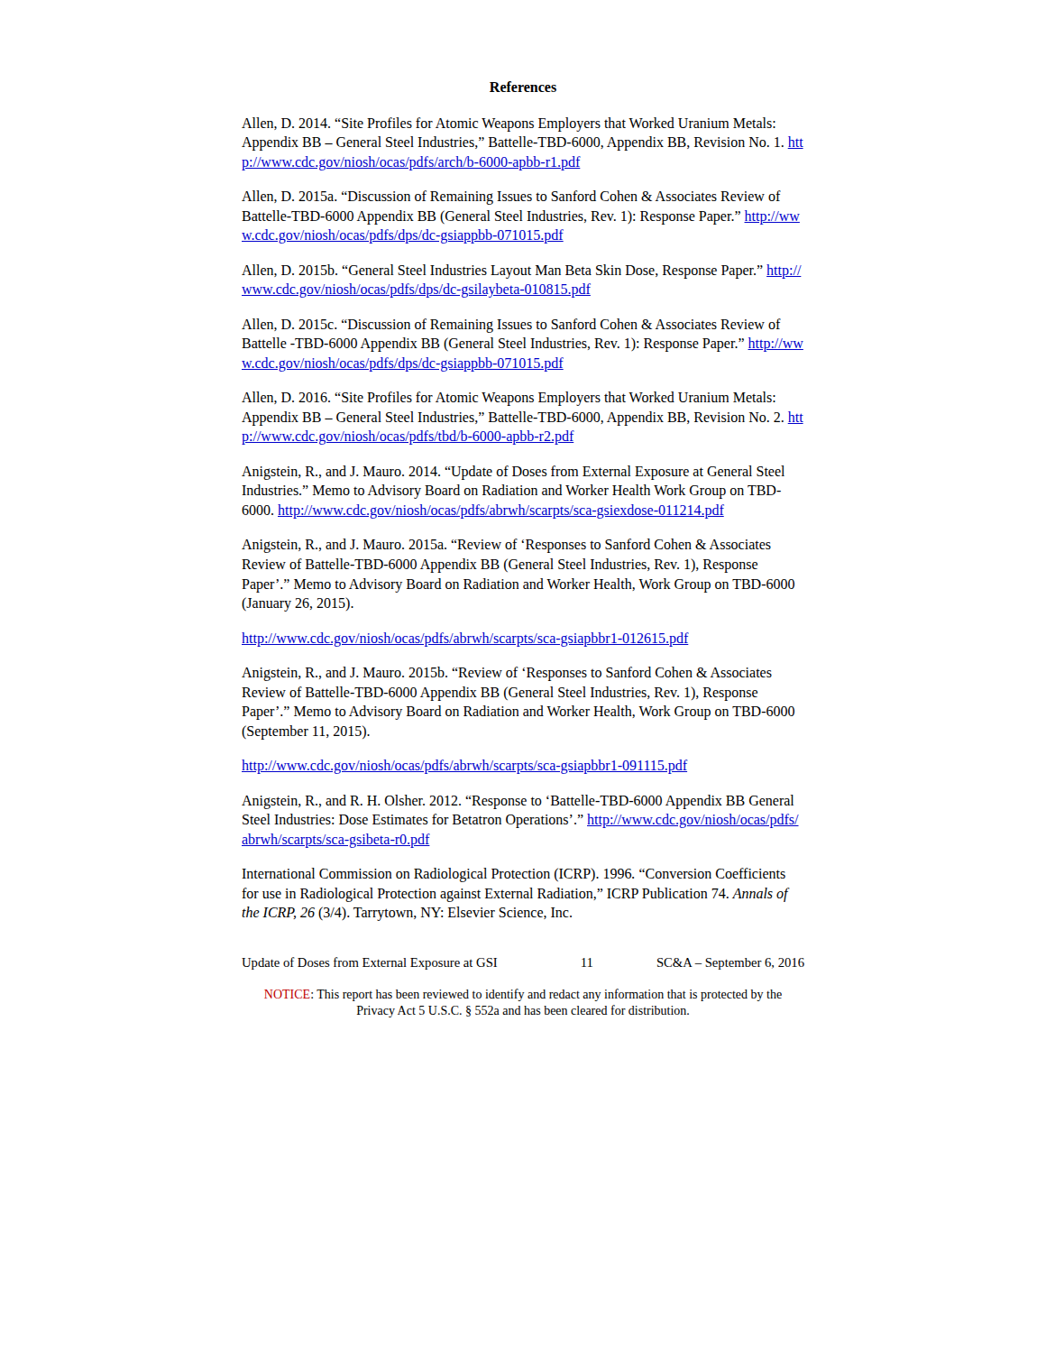References
Allen, D. 2014. “Site Profiles for Atomic Weapons Employers that Worked Uranium Metals: Appendix BB – General Steel Industries,” Battelle-TBD-6000, Appendix BB, Revision No. 1. http://www.cdc.gov/niosh/ocas/pdfs/arch/b-6000-apbb-r1.pdf
Allen, D. 2015a. “Discussion of Remaining Issues to Sanford Cohen & Associates Review of Battelle-TBD-6000 Appendix BB (General Steel Industries, Rev. 1): Response Paper.” http://www.cdc.gov/niosh/ocas/pdfs/dps/dc-gsiappbb-071015.pdf
Allen, D. 2015b. “General Steel Industries Layout Man Beta Skin Dose, Response Paper.” http://www.cdc.gov/niosh/ocas/pdfs/dps/dc-gsilaybeta-010815.pdf
Allen, D. 2015c. “Discussion of Remaining Issues to Sanford Cohen & Associates Review of Battelle -TBD-6000 Appendix BB (General Steel Industries, Rev. 1): Response Paper.” http://www.cdc.gov/niosh/ocas/pdfs/dps/dc-gsiappbb-071015.pdf
Allen, D. 2016. “Site Profiles for Atomic Weapons Employers that Worked Uranium Metals: Appendix BB – General Steel Industries,” Battelle-TBD-6000, Appendix BB, Revision No. 2. http://www.cdc.gov/niosh/ocas/pdfs/tbd/b-6000-apbb-r2.pdf
Anigstein, R., and J. Mauro. 2014. “Update of Doses from External Exposure at General Steel Industries.” Memo to Advisory Board on Radiation and Worker Health Work Group on TBD-6000. http://www.cdc.gov/niosh/ocas/pdfs/abrwh/scarpts/sca-gsiexdose-011214.pdf
Anigstein, R., and J. Mauro. 2015a. “Review of ‘Responses to Sanford Cohen & Associates Review of Battelle-TBD-6000 Appendix BB (General Steel Industries, Rev. 1), Response Paper’.” Memo to Advisory Board on Radiation and Worker Health, Work Group on TBD-6000 (January 26, 2015).
http://www.cdc.gov/niosh/ocas/pdfs/abrwh/scarpts/sca-gsiapbbr1-012615.pdf
Anigstein, R., and J. Mauro. 2015b. “Review of ‘Responses to Sanford Cohen & Associates Review of Battelle-TBD-6000 Appendix BB (General Steel Industries, Rev. 1), Response Paper’.” Memo to Advisory Board on Radiation and Worker Health, Work Group on TBD-6000 (September 11, 2015).
http://www.cdc.gov/niosh/ocas/pdfs/abrwh/scarpts/sca-gsiapbbr1-091115.pdf
Anigstein, R., and R. H. Olsher. 2012. “Response to ‘Battelle-TBD-6000 Appendix BB General Steel Industries: Dose Estimates for Betatron Operations’.” http://www.cdc.gov/niosh/ocas/pdfs/abrwh/scarpts/sca-gsibeta-r0.pdf
International Commission on Radiological Protection (ICRP). 1996. “Conversion Coefficients for use in Radiological Protection against External Radiation,” ICRP Publication 74. Annals of the ICRP, 26 (3/4). Tarrytown, NY: Elsevier Science, Inc.
Update of Doses from External Exposure at GSI 11 SC&A – September 6, 2016
NOTICE: This report has been reviewed to identify and redact any information that is protected by the
Privacy Act 5 U.S.C. § 552a and has been cleared for distribution.